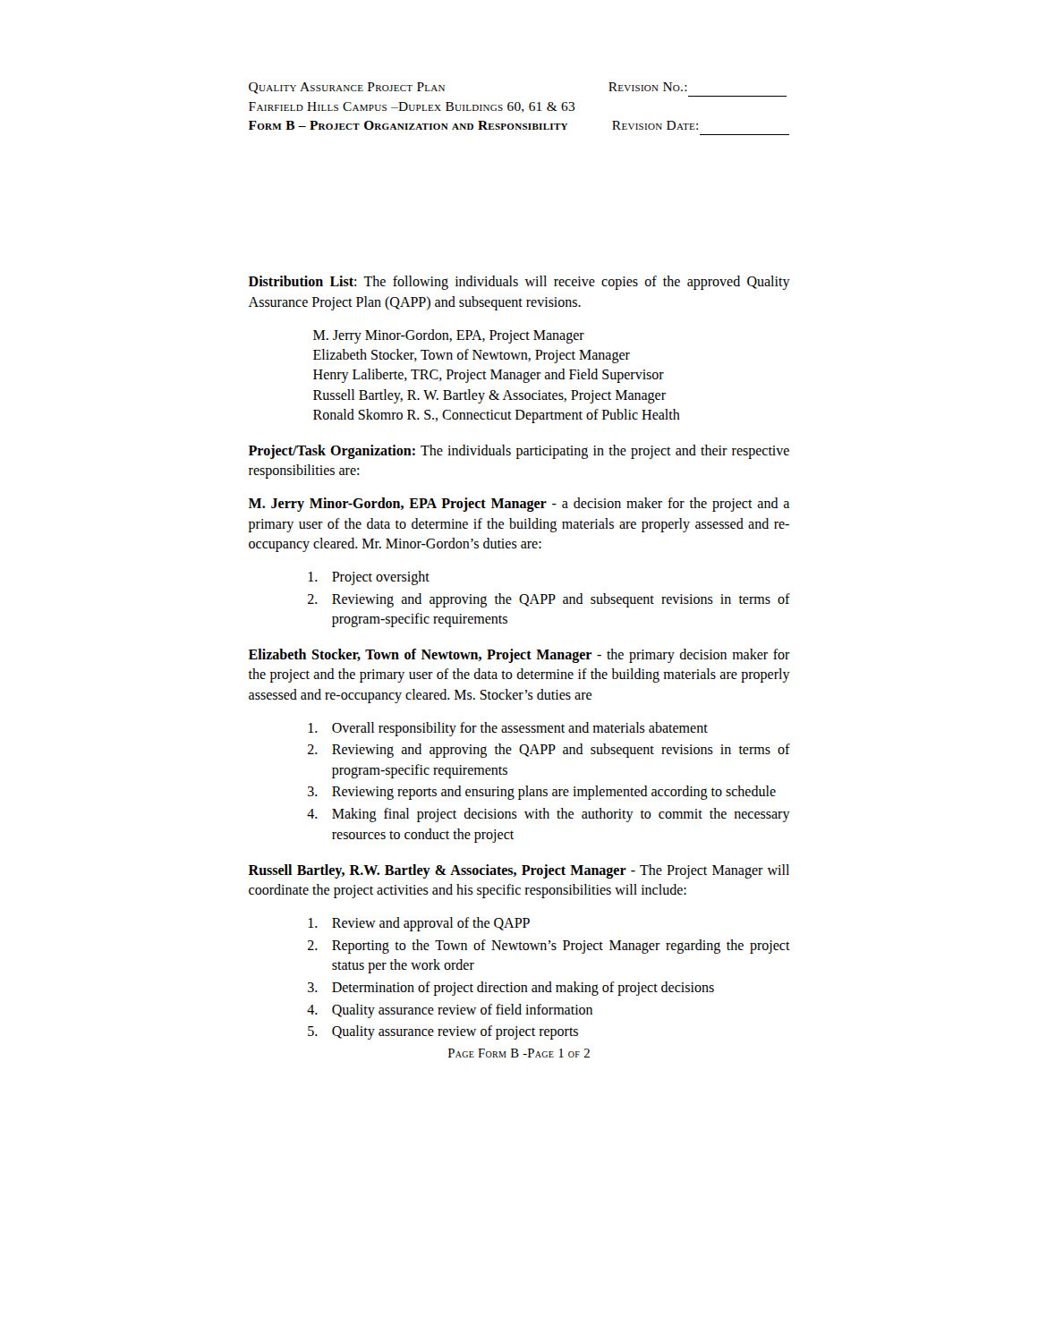| Quality Assurance Project Plan Fairfield Hills Campus –Duplex Buildings 60, 61 & 63 Form B – Project Organization and Responsibility | Revision No.: Revision Date: |
Distribution List: The following individuals will receive copies of the approved Quality Assurance Project Plan (QAPP) and subsequent revisions.
M. Jerry Minor-Gordon, EPA, Project Manager
Elizabeth Stocker, Town of Newtown, Project Manager
Henry Laliberte, TRC, Project Manager and Field Supervisor
Russell Bartley, R. W. Bartley & Associates, Project Manager
Ronald Skomro R. S., Connecticut Department of Public Health
Project/Task Organization: The individuals participating in the project and their respective responsibilities are:
M. Jerry Minor-Gordon, EPA Project Manager - a decision maker for the project and a primary user of the data to determine if the building materials are properly assessed and re-occupancy cleared. Mr. Minor-Gordon’s duties are:
Project oversight
Reviewing and approving the QAPP and subsequent revisions in terms of program-specific requirements
Elizabeth Stocker, Town of Newtown, Project Manager - the primary decision maker for the project and the primary user of the data to determine if the building materials are properly assessed and re-occupancy cleared. Ms. Stocker’s duties are
Overall responsibility for the assessment and materials abatement
Reviewing and approving the QAPP and subsequent revisions in terms of program-specific requirements
Reviewing reports and ensuring plans are implemented according to schedule
Making final project decisions with the authority to commit the necessary resources to conduct the project
Russell Bartley, R.W. Bartley & Associates, Project Manager - The Project Manager will coordinate the project activities and his specific responsibilities will include:
Review and approval of the QAPP
Reporting to the Town of Newtown’s Project Manager regarding the project status per the work order
Determination of project direction and making of project decisions
Quality assurance review of field information
Quality assurance review of project reports
Page Form B -Page 1 of 2